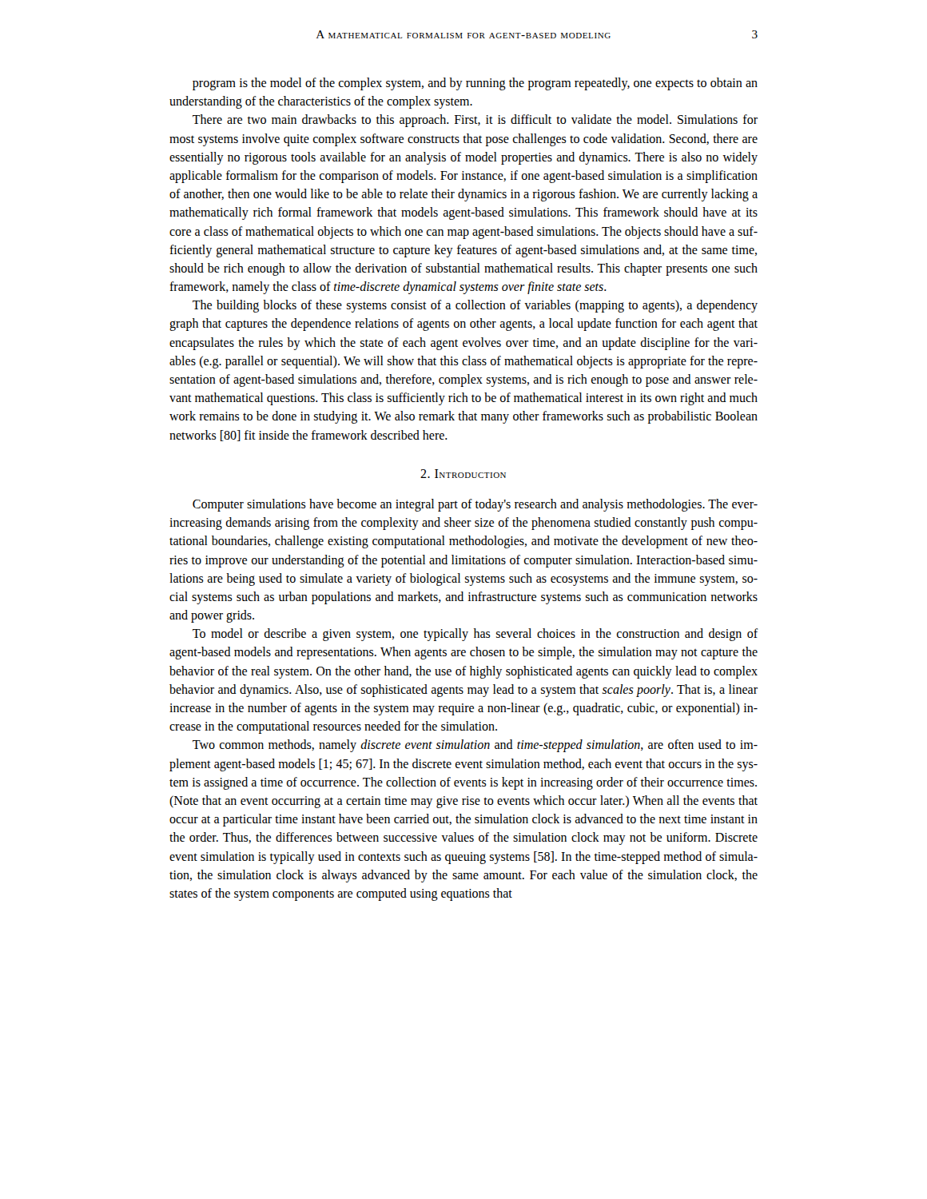A mathematical formalism for agent-based modeling 3
program is the model of the complex system, and by running the program repeatedly, one expects to obtain an understanding of the characteristics of the complex system.
There are two main drawbacks to this approach. First, it is difficult to validate the model. Simulations for most systems involve quite complex software constructs that pose challenges to code validation. Second, there are essentially no rigorous tools available for an analysis of model properties and dynamics. There is also no widely applicable formalism for the comparison of models. For instance, if one agent-based simulation is a simplification of another, then one would like to be able to relate their dynamics in a rigorous fashion. We are currently lacking a mathematically rich formal framework that models agent-based simulations. This framework should have at its core a class of mathematical objects to which one can map agent-based simulations. The objects should have a sufficiently general mathematical structure to capture key features of agent-based simulations and, at the same time, should be rich enough to allow the derivation of substantial mathematical results. This chapter presents one such framework, namely the class of time-discrete dynamical systems over finite state sets.
The building blocks of these systems consist of a collection of variables (mapping to agents), a dependency graph that captures the dependence relations of agents on other agents, a local update function for each agent that encapsulates the rules by which the state of each agent evolves over time, and an update discipline for the variables (e.g. parallel or sequential). We will show that this class of mathematical objects is appropriate for the representation of agent-based simulations and, therefore, complex systems, and is rich enough to pose and answer relevant mathematical questions. This class is sufficiently rich to be of mathematical interest in its own right and much work remains to be done in studying it. We also remark that many other frameworks such as probabilistic Boolean networks [80] fit inside the framework described here.
2. Introduction
Computer simulations have become an integral part of today's research and analysis methodologies. The ever-increasing demands arising from the complexity and sheer size of the phenomena studied constantly push computational boundaries, challenge existing computational methodologies, and motivate the development of new theories to improve our understanding of the potential and limitations of computer simulation. Interaction-based simulations are being used to simulate a variety of biological systems such as ecosystems and the immune system, social systems such as urban populations and markets, and infrastructure systems such as communication networks and power grids.
To model or describe a given system, one typically has several choices in the construction and design of agent-based models and representations. When agents are chosen to be simple, the simulation may not capture the behavior of the real system. On the other hand, the use of highly sophisticated agents can quickly lead to complex behavior and dynamics. Also, use of sophisticated agents may lead to a system that scales poorly. That is, a linear increase in the number of agents in the system may require a non-linear (e.g., quadratic, cubic, or exponential) increase in the computational resources needed for the simulation.
Two common methods, namely discrete event simulation and time-stepped simulation, are often used to implement agent-based models [1; 45; 67]. In the discrete event simulation method, each event that occurs in the system is assigned a time of occurrence. The collection of events is kept in increasing order of their occurrence times. (Note that an event occurring at a certain time may give rise to events which occur later.) When all the events that occur at a particular time instant have been carried out, the simulation clock is advanced to the next time instant in the order. Thus, the differences between successive values of the simulation clock may not be uniform. Discrete event simulation is typically used in contexts such as queuing systems [58]. In the time-stepped method of simulation, the simulation clock is always advanced by the same amount. For each value of the simulation clock, the states of the system components are computed using equations that